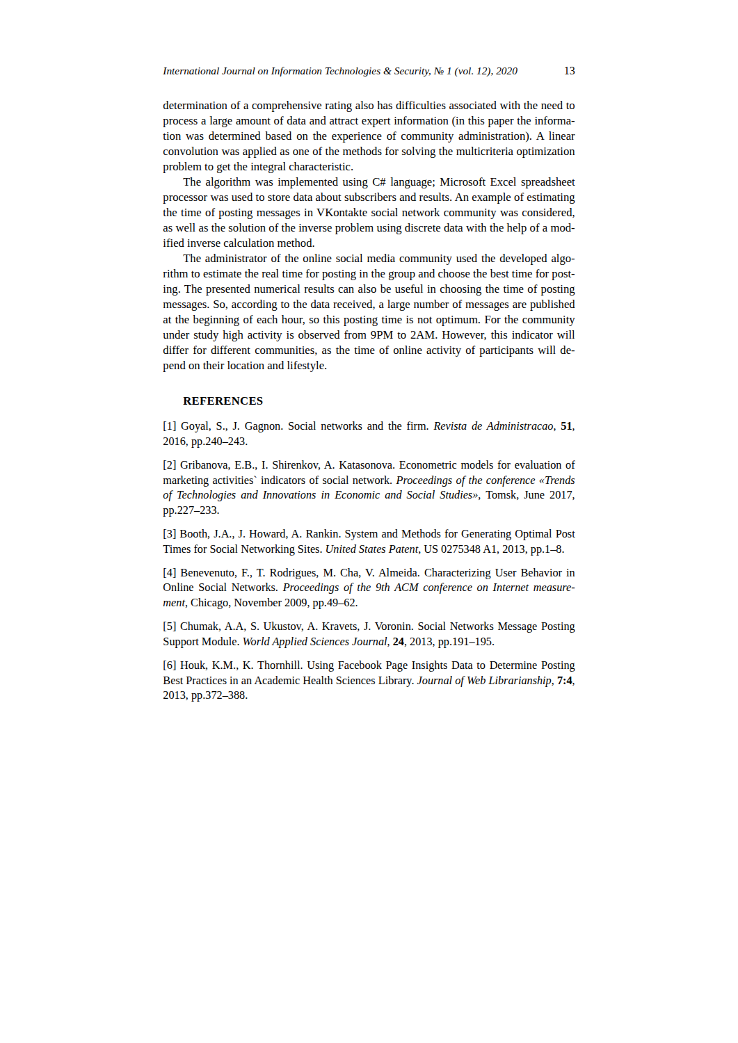International Journal on Information Technologies & Security, № 1 (vol. 12), 2020 13
determination of a comprehensive rating also has difficulties associated with the need to process a large amount of data and attract expert information (in this paper the information was determined based on the experience of community administration). A linear convolution was applied as one of the methods for solving the multicriteria optimization problem to get the integral characteristic.
The algorithm was implemented using C# language; Microsoft Excel spreadsheet processor was used to store data about subscribers and results. An example of estimating the time of posting messages in VKontakte social network community was considered, as well as the solution of the inverse problem using discrete data with the help of a modified inverse calculation method.
The administrator of the online social media community used the developed algorithm to estimate the real time for posting in the group and choose the best time for posting. The presented numerical results can also be useful in choosing the time of posting messages. So, according to the data received, a large number of messages are published at the beginning of each hour, so this posting time is not optimum. For the community under study high activity is observed from 9PM to 2AM. However, this indicator will differ for different communities, as the time of online activity of participants will depend on their location and lifestyle.
REFERENCES
[1] Goyal, S., J. Gagnon. Social networks and the firm. Revista de Administracao, 51, 2016, pp.240–243.
[2] Gribanova, E.B., I. Shirenkov, A. Katasonova. Econometric models for evaluation of marketing activities` indicators of social network. Proceedings of the conference «Trends of Technologies and Innovations in Economic and Social Studies», Tomsk, June 2017, pp.227–233.
[3] Booth, J.A., J. Howard, A. Rankin. System and Methods for Generating Optimal Post Times for Social Networking Sites. United States Patent, US 0275348 A1, 2013, pp.1–8.
[4] Benevenuto, F., T. Rodrigues, M. Cha, V. Almeida. Characterizing User Behavior in Online Social Networks. Proceedings of the 9th ACM conference on Internet measurement, Chicago, November 2009, pp.49–62.
[5] Chumak, A.A, S. Ukustov, A. Kravets, J. Voronin. Social Networks Message Posting Support Module. World Applied Sciences Journal, 24, 2013, pp.191–195.
[6] Houk, K.M., K. Thornhill. Using Facebook Page Insights Data to Determine Posting Best Practices in an Academic Health Sciences Library. Journal of Web Librarianship, 7:4, 2013, pp.372–388.